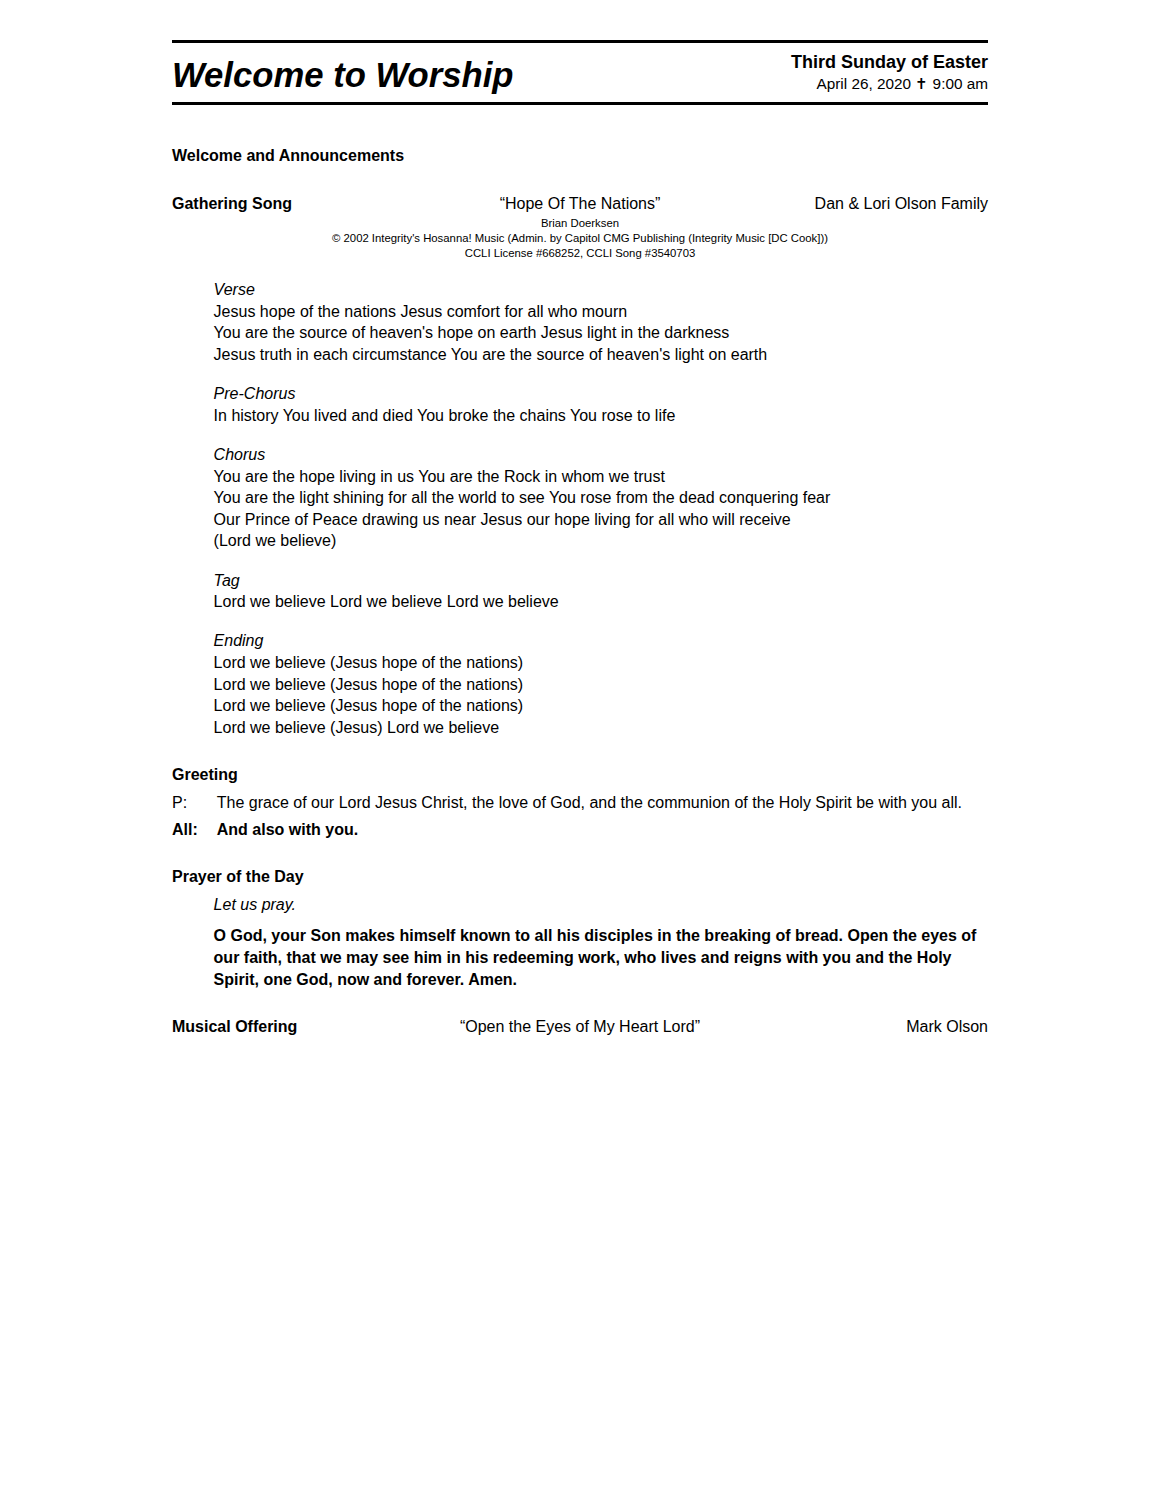Welcome to Worship
Third Sunday of Easter April 26, 2020 ✝ 9:00 am
Welcome and Announcements
Gathering Song “Hope Of The Nations” Dan & Lori Olson Family
Brian Doerksen
© 2002 Integrity's Hosanna! Music (Admin. by Capitol CMG Publishing (Integrity Music [DC Cook]))
CCLI License #668252, CCLI Song #3540703
Verse
Jesus hope of the nations Jesus comfort for all who mourn
You are the source of heaven's hope on earth Jesus light in the darkness
Jesus truth in each circumstance You are the source of heaven's light on earth
Pre-Chorus
In history You lived and died You broke the chains You rose to life
Chorus
You are the hope living in us You are the Rock in whom we trust
You are the light shining for all the world to see You rose from the dead conquering fear
Our Prince of Peace drawing us near Jesus our hope living for all who will receive
(Lord we believe)
Tag
Lord we believe Lord we believe Lord we believe
Ending
Lord we believe (Jesus hope of the nations)
Lord we believe (Jesus hope of the nations)
Lord we believe (Jesus hope of the nations)
Lord we believe (Jesus) Lord we believe
Greeting
P: The grace of our Lord Jesus Christ, the love of God, and the communion of the Holy Spirit be with you all.
All: And also with you.
Prayer of the Day
Let us pray.
O God, your Son makes himself known to all his disciples in the breaking of bread. Open the eyes of our faith, that we may see him in his redeeming work, who lives and reigns with you and the Holy Spirit, one God, now and forever. Amen.
Musical Offering “Open the Eyes of My Heart Lord” Mark Olson